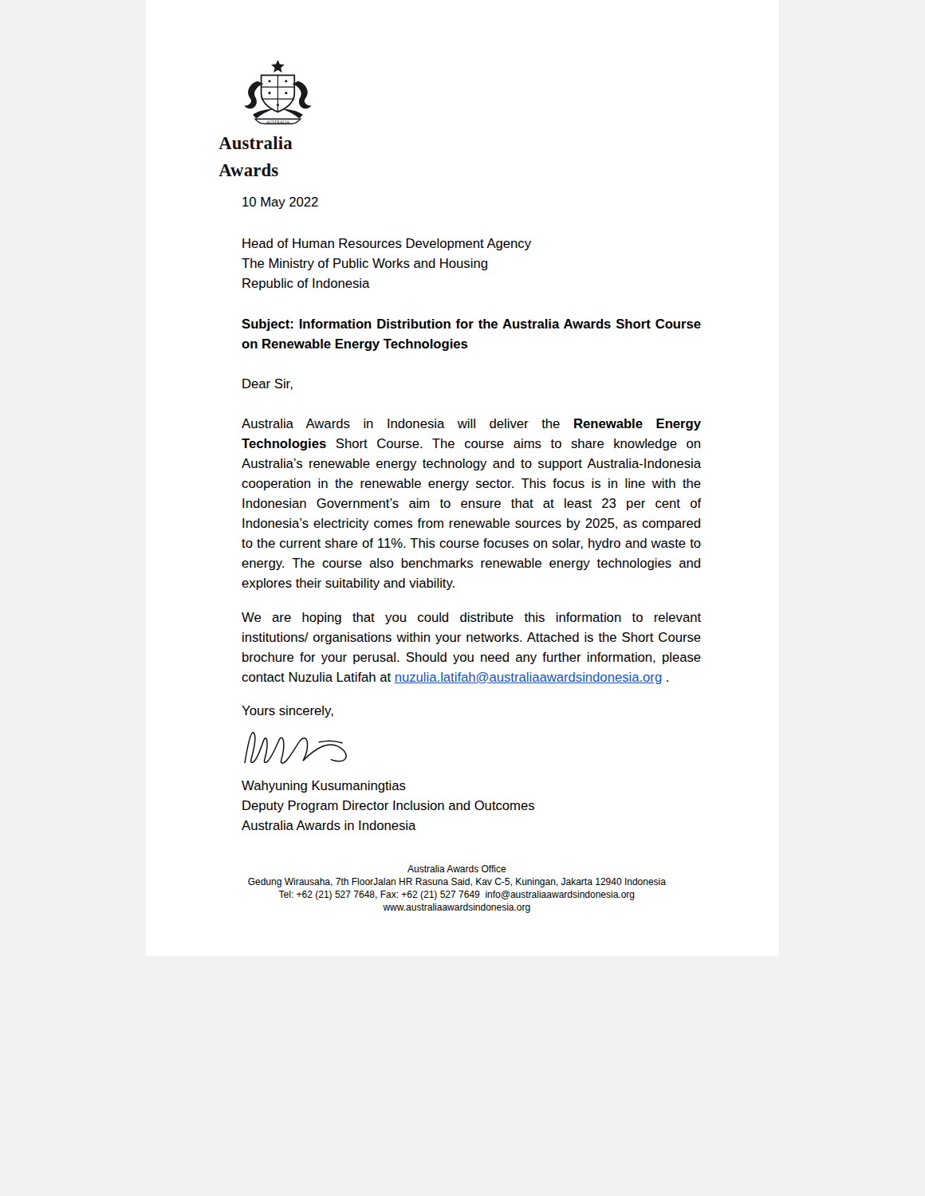AUSTRALIA
Australia Awards
10 May 2022
Head of Human Resources Development Agency
The Ministry of Public Works and Housing
Republic of Indonesia
Subject: Information Distribution for the Australia Awards Short Course on Renewable Energy Technologies
Dear Sir,
Australia Awards in Indonesia will deliver the Renewable Energy Technologies Short Course. The course aims to share knowledge on Australia’s renewable energy technology and to support Australia-Indonesia cooperation in the renewable energy sector. This focus is in line with the Indonesian Government’s aim to ensure that at least 23 per cent of Indonesia’s electricity comes from renewable sources by 2025, as compared to the current share of 11%. This course focuses on solar, hydro and waste to energy. The course also benchmarks renewable energy technologies and explores their suitability and viability.
We are hoping that you could distribute this information to relevant institutions/ organisations within your networks. Attached is the Short Course brochure for your perusal. Should you need any further information, please contact Nuzulia Latifah at nuzulia.latifah@australiaawardsindonesia.org .
Yours sincerely,
Wahyuning Kusumaningtias
Deputy Program Director Inclusion and Outcomes
Australia Awards in Indonesia
Australia Awards Office
Gedung Wirausaha, 7th FloorJalan HR Rasuna Said, Kav C-5, Kuningan, Jakarta 12940 Indonesia
Tel: +62 (21) 527 7648, Fax: +62 (21) 527 7649 info@australiaawardsindonesia.org
www.australiaawardsindonesia.org